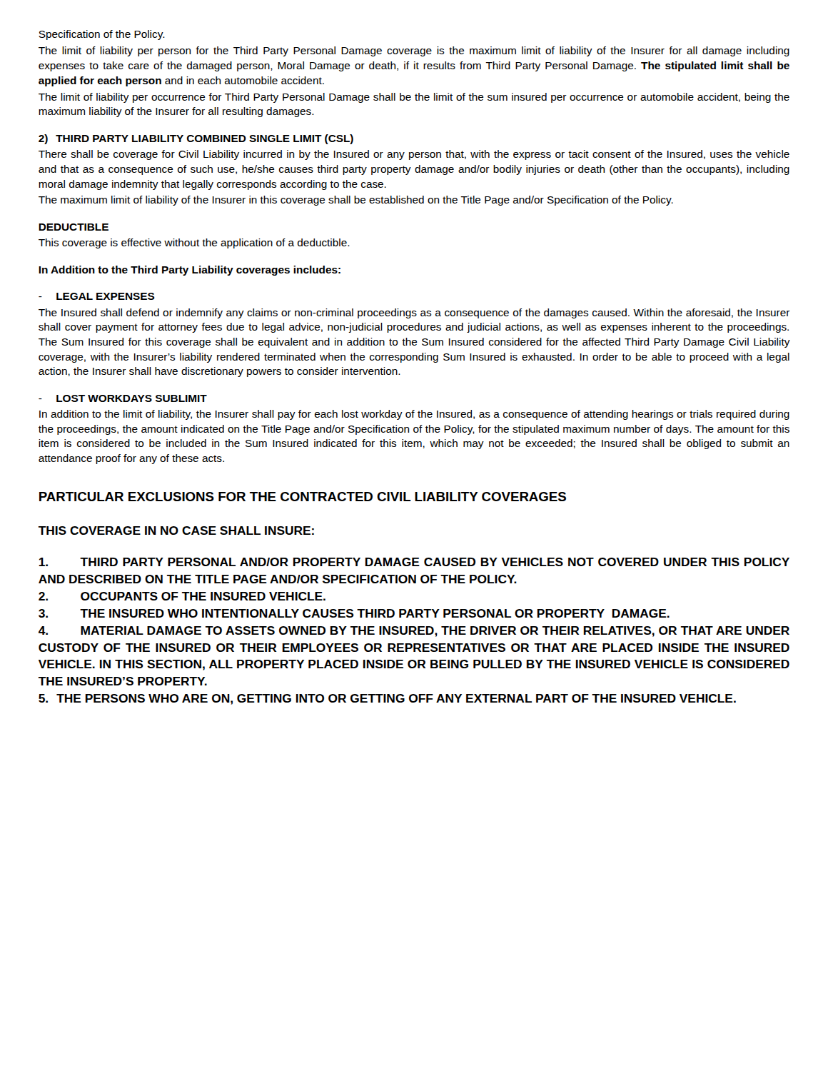Specification of the Policy.
The limit of liability per person for the Third Party Personal Damage coverage is the maximum limit of liability of the Insurer for all damage including expenses to take care of the damaged person, Moral Damage or death, if it results from Third Party Personal Damage. The stipulated limit shall be applied for each person and in each automobile accident.
The limit of liability per occurrence for Third Party Personal Damage shall be the limit of the sum insured per occurrence or automobile accident, being the maximum liability of the Insurer for all resulting damages.
2) THIRD PARTY LIABILITY COMBINED SINGLE LIMIT (CSL)
There shall be coverage for Civil Liability incurred in by the Insured or any person that, with the express or tacit consent of the Insured, uses the vehicle and that as a consequence of such use, he/she causes third party property damage and/or bodily injuries or death (other than the occupants), including moral damage indemnity that legally corresponds according to the case.
The maximum limit of liability of the Insurer in this coverage shall be established on the Title Page and/or Specification of the Policy.
DEDUCTIBLE
This coverage is effective without the application of a deductible.
In Addition to the Third Party Liability coverages includes:
-LEGAL EXPENSES
The Insured shall defend or indemnify any claims or non-criminal proceedings as a consequence of the damages caused. Within the aforesaid, the Insurer shall cover payment for attorney fees due to legal advice, non-judicial procedures and judicial actions, as well as expenses inherent to the proceedings. The Sum Insured for this coverage shall be equivalent and in addition to the Sum Insured considered for the affected Third Party Damage Civil Liability coverage, with the Insurer’s liability rendered terminated when the corresponding Sum Insured is exhausted. In order to be able to proceed with a legal action, the Insurer shall have discretionary powers to consider intervention.
-LOST WORKDAYS SUBLIMIT
In addition to the limit of liability, the Insurer shall pay for each lost workday of the Insured, as a consequence of attending hearings or trials required during the proceedings, the amount indicated on the Title Page and/or Specification of the Policy, for the stipulated maximum number of days. The amount for this item is considered to be included in the Sum Insured indicated for this item, which may not be exceeded; the Insured shall be obliged to submit an attendance proof for any of these acts.
PARTICULAR EXCLUSIONS FOR THE CONTRACTED CIVIL LIABILITY COVERAGES
THIS COVERAGE IN NO CASE SHALL INSURE:
1. THIRD PARTY PERSONAL AND/OR PROPERTY DAMAGE CAUSED BY VEHICLES NOT COVERED UNDER THIS POLICY AND DESCRIBED ON THE TITLE PAGE AND/OR SPECIFICATION OF THE POLICY.
2. OCCUPANTS OF THE INSURED VEHICLE.
3. THE INSURED WHO INTENTIONALLY CAUSES THIRD PARTY PERSONAL OR PROPERTY DAMAGE.
4. MATERIAL DAMAGE TO ASSETS OWNED BY THE INSURED, THE DRIVER OR THEIR RELATIVES, OR THAT ARE UNDER CUSTODY OF THE INSURED OR THEIR EMPLOYEES OR REPRESENTATIVES OR THAT ARE PLACED INSIDE THE INSURED VEHICLE. IN THIS SECTION, ALL PROPERTY PLACED INSIDE OR BEING PULLED BY THE INSURED VEHICLE IS CONSIDERED THE INSURED’S PROPERTY.
5. THE PERSONS WHO ARE ON, GETTING INTO OR GETTING OFF ANY EXTERNAL PART OF THE INSURED VEHICLE.